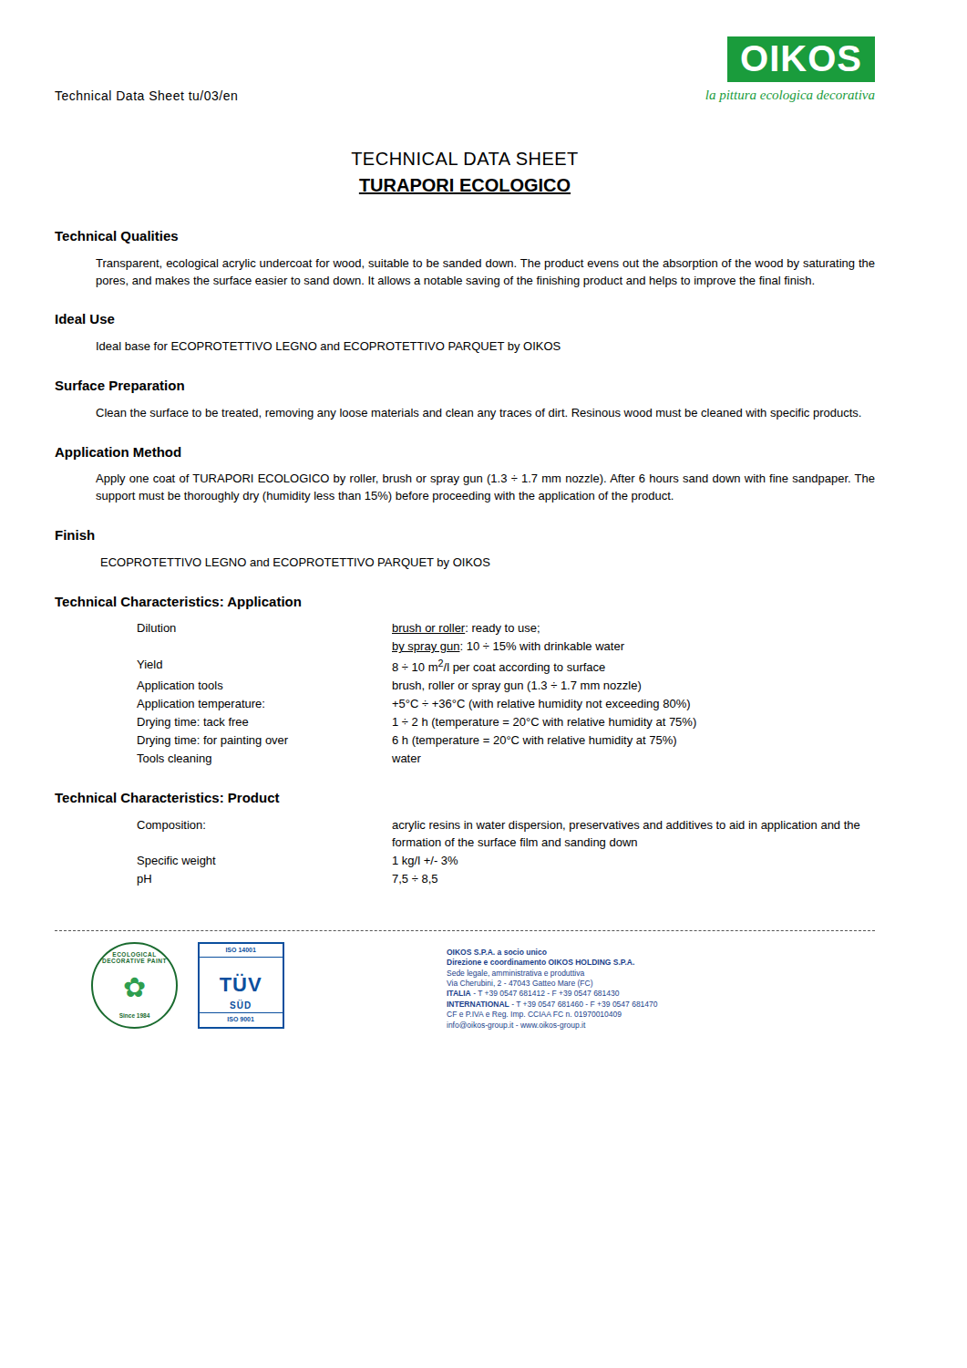Technical Data Sheet tu/03/en
OIKOS
la pittura ecologica decorativa
TECHNICAL DATA SHEET
TURAPORI ECOLOGICO
Technical Qualities
Transparent, ecological acrylic undercoat for wood, suitable to be sanded down. The product evens out the absorption of the wood by saturating the pores, and makes the surface easier to sand down. It allows a notable saving of the finishing product and helps to improve the final finish.
Ideal Use
Ideal base for ECOPROTETTIVO LEGNO and ECOPROTETTIVO PARQUET by OIKOS
Surface Preparation
Clean the surface to be treated, removing any loose materials and clean any traces of dirt. Resinous wood must be cleaned with specific products.
Application Method
Apply one coat of TURAPORI ECOLOGICO by roller, brush or spray gun (1.3 ÷ 1.7 mm nozzle). After 6 hours sand down with fine sandpaper. The support must be thoroughly dry (humidity less than 15%) before proceeding with the application of the product.
Finish
ECOPROTETTIVO LEGNO and ECOPROTETTIVO PARQUET by OIKOS
Technical Characteristics: Application
| Dilution | brush or roller : ready to use; |
| | by spray gun : 10 ÷ 15% with drinkable water |
| Yield | 8 ÷ 10 m 2 /l per coat according to surface |
| Application tools | brush, roller or spray gun (1.3 ÷ 1.7 mm nozzle) |
| Application temperature: | +5°C ÷ +36°C (with relative humidity not exceeding 80%) |
| Drying time: tack free | 1 ÷ 2 h (temperature = 20°C with relative humidity at 75%) |
| Drying time: for painting over | 6 h (temperature = 20°C with relative humidity at 75%) |
| Tools cleaning | water |
Technical Characteristics: Product
| Composition: | acrylic resins in water dispersion, preservatives and additives to aid in application and the formation of the surface film and sanding down |
| Specific weight | 1 kg/l +/- 3% |
| pH | 7,5 ÷ 8,5 |
ECOLOGICAL DECORATIVE PAINT
✿
Since 1984
ISO 14001
TÜV
SÜD
ISO 9001
OIKOS S.P.A. a socio unico
Direzione e coordinamento OIKOS HOLDING S.P.A.
Sede legale, amministrativa e produttiva
Via Cherubini, 2 - 47043 Gatteo Mare (FC)
ITALIA - T +39 0547 681412 - F +39 0547 681430
INTERNATIONAL - T +39 0547 681460 - F +39 0547 681470
CF e P.IVA e Reg. Imp. CCIAA FC n. 01970010409
info@oikos-group.it - www.oikos-group.it